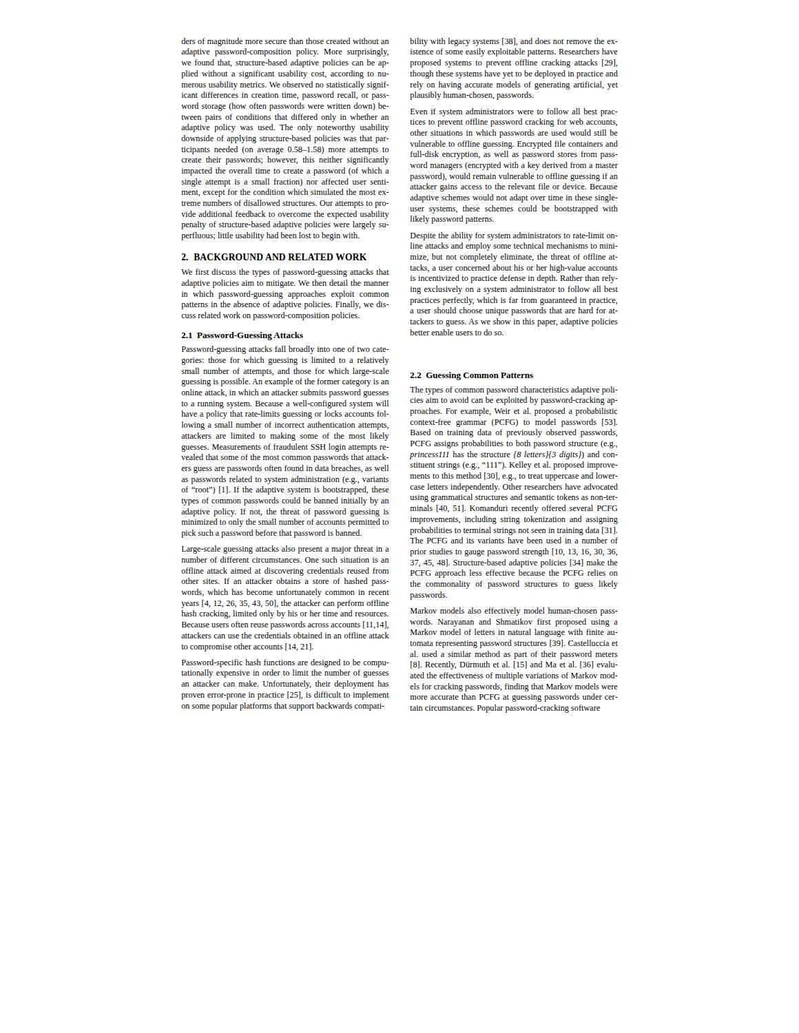ders of magnitude more secure than those created without an adaptive password-composition policy. More surprisingly, we found that, structure-based adaptive policies can be applied without a significant usability cost, according to numerous usability metrics. We observed no statistically significant differences in creation time, password recall, or password storage (how often passwords were written down) between pairs of conditions that differed only in whether an adaptive policy was used. The only noteworthy usability downside of applying structure-based policies was that participants needed (on average 0.58–1.58) more attempts to create their passwords; however, this neither significantly impacted the overall time to create a password (of which a single attempt is a small fraction) nor affected user sentiment, except for the condition which simulated the most extreme numbers of disallowed structures. Our attempts to provide additional feedback to overcome the expected usability penalty of structure-based adaptive policies were largely superfluous; little usability had been lost to begin with.
2. Background and Related Work
We first discuss the types of password-guessing attacks that adaptive policies aim to mitigate. We then detail the manner in which password-guessing approaches exploit common patterns in the absence of adaptive policies. Finally, we discuss related work on password-composition policies.
2.1 Password-Guessing Attacks
Password-guessing attacks fall broadly into one of two categories: those for which guessing is limited to a relatively small number of attempts, and those for which large-scale guessing is possible. An example of the former category is an online attack, in which an attacker submits password guesses to a running system. Because a well-configured system will have a policy that rate-limits guessing or locks accounts following a small number of incorrect authentication attempts, attackers are limited to making some of the most likely guesses. Measurements of fraudulent SSH login attempts revealed that some of the most common passwords that attackers guess are passwords often found in data breaches, as well as passwords related to system administration (e.g., variants of “root”) [1]. If the adaptive system is bootstrapped, these types of common passwords could be banned initially by an adaptive policy. If not, the threat of password guessing is minimized to only the small number of accounts permitted to pick such a password before that password is banned.
Large-scale guessing attacks also present a major threat in a number of different circumstances. One such situation is an offline attack aimed at discovering credentials reused from other sites. If an attacker obtains a store of hashed passwords, which has become unfortunately common in recent years [4, 12, 26, 35, 43, 50], the attacker can perform offline hash cracking, limited only by his or her time and resources. Because users often reuse passwords across accounts [11,14], attackers can use the credentials obtained in an offline attack to compromise other accounts [14, 21].
Password-specific hash functions are designed to be computationally expensive in order to limit the number of guesses an attacker can make. Unfortunately, their deployment has proven error-prone in practice [25], is difficult to implement on some popular platforms that support backwards compati-
bility with legacy systems [38], and does not remove the existence of some easily exploitable patterns. Researchers have proposed systems to prevent offline cracking attacks [29], though these systems have yet to be deployed in practice and rely on having accurate models of generating artificial, yet plausibly human-chosen, passwords.
Even if system administrators were to follow all best practices to prevent offline password cracking for web accounts, other situations in which passwords are used would still be vulnerable to offline guessing. Encrypted file containers and full-disk encryption, as well as password stores from password managers (encrypted with a key derived from a master password), would remain vulnerable to offline guessing if an attacker gains access to the relevant file or device. Because adaptive schemes would not adapt over time in these single-user systems, these schemes could be bootstrapped with likely password patterns.
Despite the ability for system administrators to rate-limit online attacks and employ some technical mechanisms to minimize, but not completely eliminate, the threat of offline attacks, a user concerned about his or her high-value accounts is incentivized to practice defense in depth. Rather than relying exclusively on a system administrator to follow all best practices perfectly, which is far from guaranteed in practice, a user should choose unique passwords that are hard for attackers to guess. As we show in this paper, adaptive policies better enable users to do so.
2.2 Guessing Common Patterns
The types of common password characteristics adaptive policies aim to avoid can be exploited by password-cracking approaches. For example, Weir et al. proposed a probabilistic context-free grammar (PCFG) to model passwords [53]. Based on training data of previously observed passwords, PCFG assigns probabilities to both password structure (e.g., princess111 has the structure {8 letters}{3 digits}) and constituent strings (e.g., “111”). Kelley et al. proposed improvements to this method [30], e.g., to treat uppercase and lowercase letters independently. Other researchers have advocated using grammatical structures and semantic tokens as non-terminals [40, 51]. Komanduri recently offered several PCFG improvements, including string tokenization and assigning probabilities to terminal strings not seen in training data [31]. The PCFG and its variants have been used in a number of prior studies to gauge password strength [10, 13, 16, 30, 36, 37, 45, 48]. Structure-based adaptive policies [34] make the PCFG approach less effective because the PCFG relies on the commonality of password structures to guess likely passwords.
Markov models also effectively model human-chosen passwords. Narayanan and Shmatikov first proposed using a Markov model of letters in natural language with finite automata representing password structures [39]. Castelluccia et al. used a similar method as part of their password meters [8]. Recently, Dürmuth et al. [15] and Ma et al. [36] evaluated the effectiveness of multiple variations of Markov models for cracking passwords, finding that Markov models were more accurate than PCFG at guessing passwords under certain circumstances. Popular password-cracking software